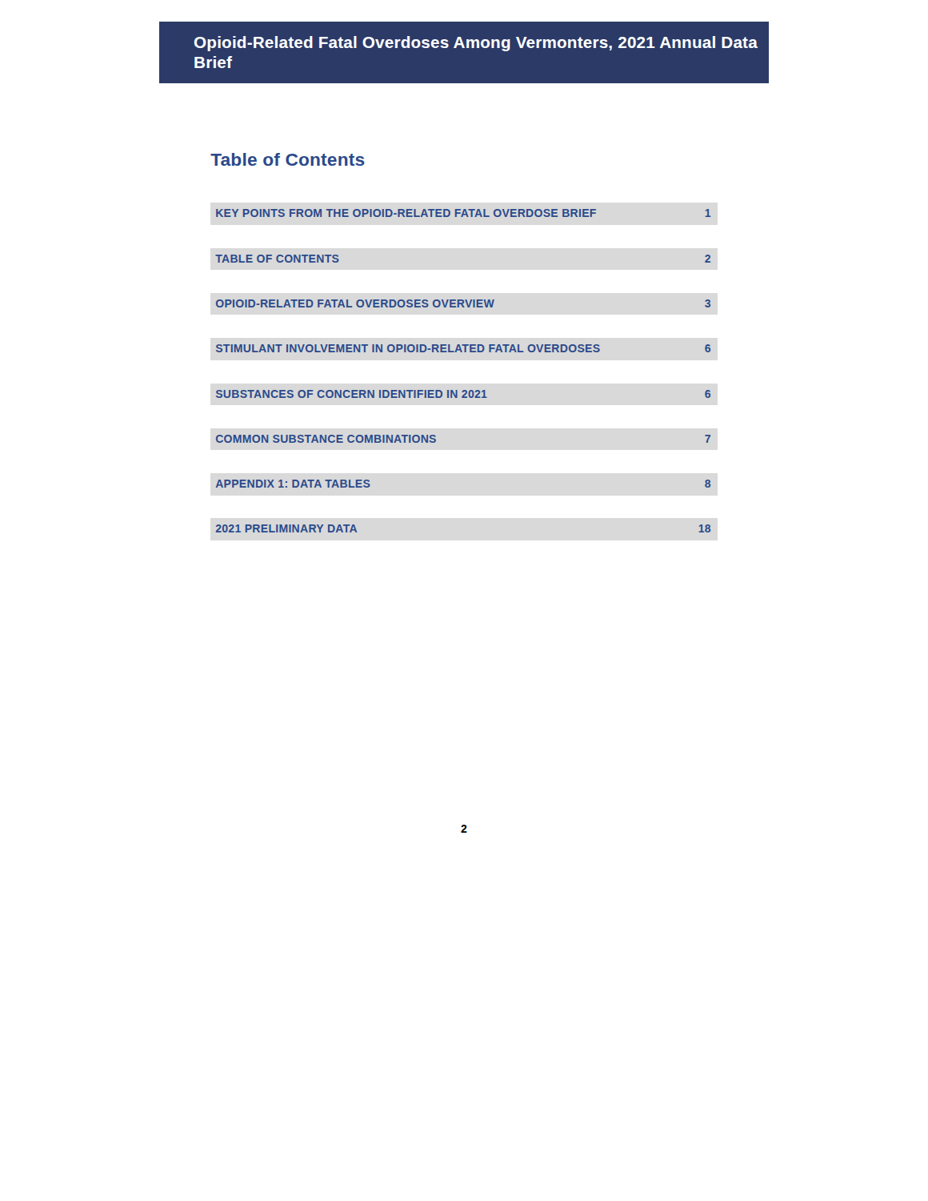Opioid-Related Fatal Overdoses Among Vermonters, 2021 Annual Data Brief
Table of Contents
KEY POINTS FROM THE OPIOID-RELATED FATAL OVERDOSE BRIEF 1
TABLE OF CONTENTS 2
OPIOID-RELATED FATAL OVERDOSES OVERVIEW 3
STIMULANT INVOLVEMENT IN OPIOID-RELATED FATAL OVERDOSES 6
SUBSTANCES OF CONCERN IDENTIFIED IN 20216
COMMON SUBSTANCE COMBINATIONS 7
APPENDIX 1: DATA TABLES 8
2021 PRELIMINARY DATA 18
2